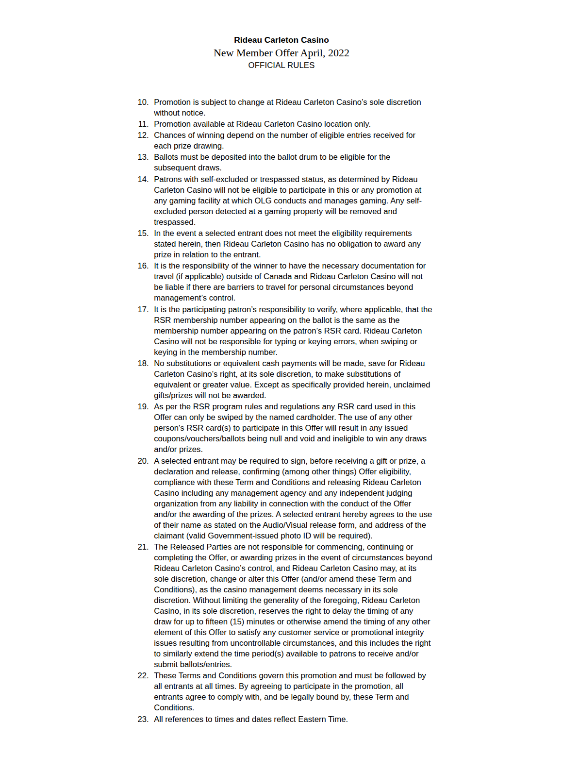Rideau Carleton Casino
New Member Offer April, 2022
OFFICIAL RULES
Promotion is subject to change at Rideau Carleton Casino’s sole discretion without notice.
Promotion available at Rideau Carleton Casino location only.
Chances of winning depend on the number of eligible entries received for each prize drawing.
Ballots must be deposited into the ballot drum to be eligible for the subsequent draws.
Patrons with self-excluded or trespassed status, as determined by Rideau Carleton Casino will not be eligible to participate in this or any promotion at any gaming facility at which OLG conducts and manages gaming. Any self-excluded person detected at a gaming property will be removed and trespassed.
In the event a selected entrant does not meet the eligibility requirements stated herein, then Rideau Carleton Casino has no obligation to award any prize in relation to the entrant.
It is the responsibility of the winner to have the necessary documentation for travel (if applicable) outside of Canada and Rideau Carleton Casino will not be liable if there are barriers to travel for personal circumstances beyond management’s control.
It is the participating patron’s responsibility to verify, where applicable, that the RSR membership number appearing on the ballot is the same as the membership number appearing on the patron’s RSR card. Rideau Carleton Casino will not be responsible for typing or keying errors, when swiping or keying in the membership number.
No substitutions or equivalent cash payments will be made, save for Rideau Carleton Casino’s right, at its sole discretion, to make substitutions of equivalent or greater value. Except as specifically provided herein, unclaimed gifts/prizes will not be awarded.
As per the RSR program rules and regulations any RSR card used in this Offer can only be swiped by the named cardholder. The use of any other person's RSR card(s) to participate in this Offer will result in any issued coupons/vouchers/ballots being null and void and ineligible to win any draws and/or prizes.
A selected entrant may be required to sign, before receiving a gift or prize, a declaration and release, confirming (among other things) Offer eligibility, compliance with these Term and Conditions and releasing Rideau Carleton Casino including any management agency and any independent judging organization from any liability in connection with the conduct of the Offer and/or the awarding of the prizes. A selected entrant hereby agrees to the use of their name as stated on the Audio/Visual release form, and address of the claimant (valid Government-issued photo ID will be required).
The Released Parties are not responsible for commencing, continuing or completing the Offer, or awarding prizes in the event of circumstances beyond Rideau Carleton Casino’s control, and Rideau Carleton Casino may, at its sole discretion, change or alter this Offer (and/or amend these Term and Conditions), as the casino management deems necessary in its sole discretion. Without limiting the generality of the foregoing, Rideau Carleton Casino, in its sole discretion, reserves the right to delay the timing of any draw for up to fifteen (15) minutes or otherwise amend the timing of any other element of this Offer to satisfy any customer service or promotional integrity issues resulting from uncontrollable circumstances, and this includes the right to similarly extend the time period(s) available to patrons to receive and/or submit ballots/entries.
These Terms and Conditions govern this promotion and must be followed by all entrants at all times. By agreeing to participate in the promotion, all entrants agree to comply with, and be legally bound by, these Term and Conditions.
All references to times and dates reflect Eastern Time.